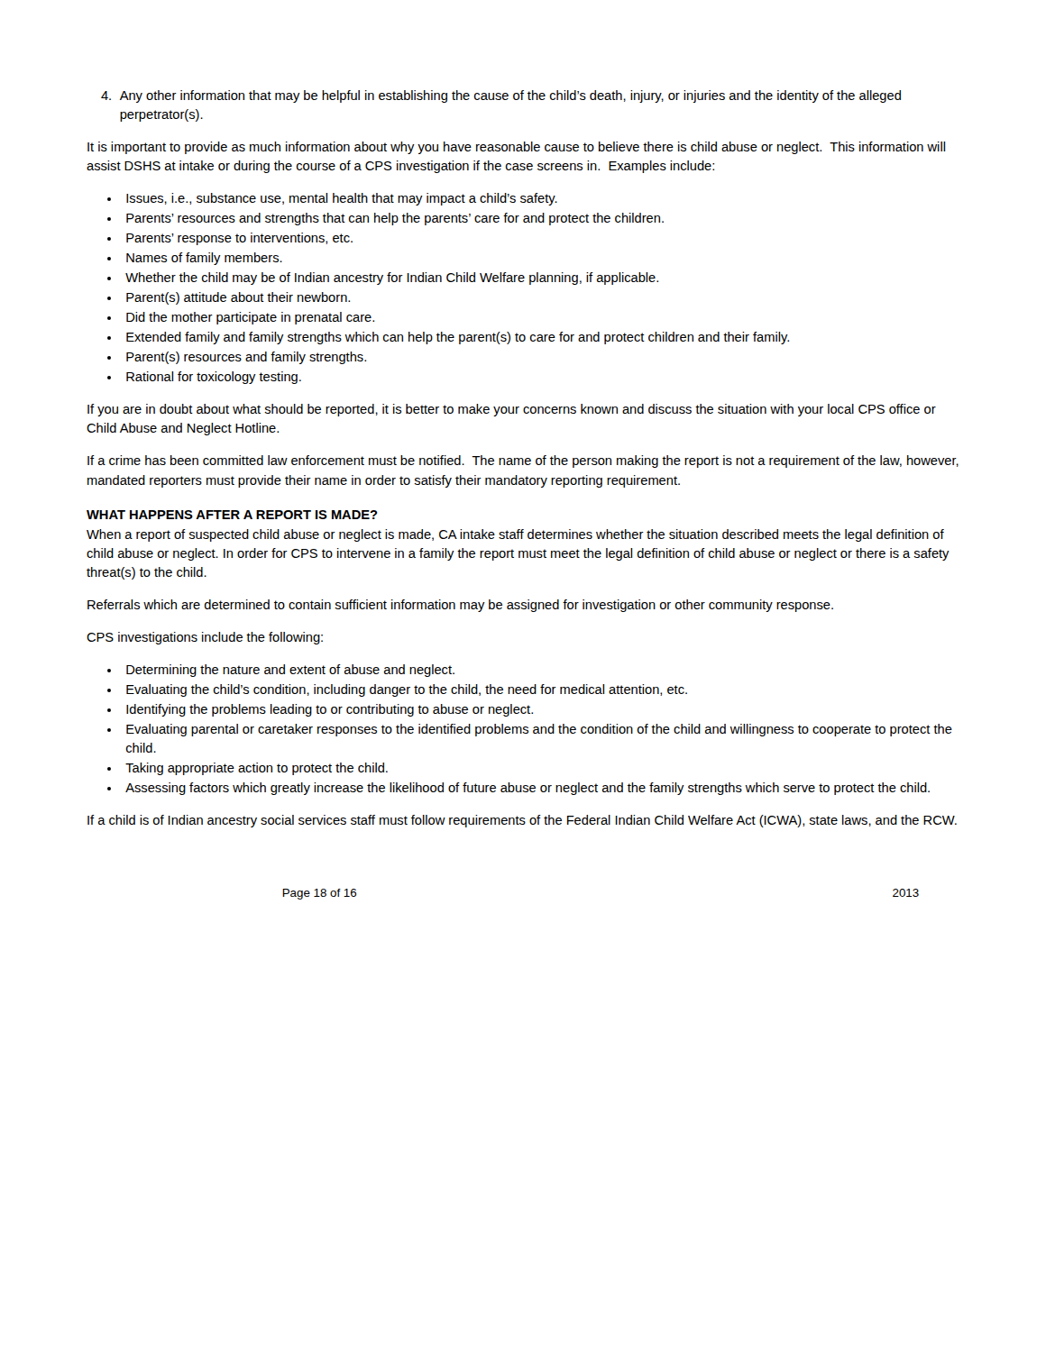Any other information that may be helpful in establishing the cause of the child’s death, injury, or injuries and the identity of the alleged perpetrator(s).
It is important to provide as much information about why you have reasonable cause to believe there is child abuse or neglect. This information will assist DSHS at intake or during the course of a CPS investigation if the case screens in. Examples include:
Issues, i.e., substance use, mental health that may impact a child’s safety.
Parents’ resources and strengths that can help the parents’ care for and protect the children.
Parents’ response to interventions, etc.
Names of family members.
Whether the child may be of Indian ancestry for Indian Child Welfare planning, if applicable.
Parent(s) attitude about their newborn.
Did the mother participate in prenatal care.
Extended family and family strengths which can help the parent(s) to care for and protect children and their family.
Parent(s) resources and family strengths.
Rational for toxicology testing.
If you are in doubt about what should be reported, it is better to make your concerns known and discuss the situation with your local CPS office or Child Abuse and Neglect Hotline.
If a crime has been committed law enforcement must be notified. The name of the person making the report is not a requirement of the law, however, mandated reporters must provide their name in order to satisfy their mandatory reporting requirement.
What happens after a report is made?
When a report of suspected child abuse or neglect is made, CA intake staff determines whether the situation described meets the legal definition of child abuse or neglect. In order for CPS to intervene in a family the report must meet the legal definition of child abuse or neglect or there is a safety threat(s) to the child.
Referrals which are determined to contain sufficient information may be assigned for investigation or other community response.
CPS investigations include the following:
Determining the nature and extent of abuse and neglect.
Evaluating the child’s condition, including danger to the child, the need for medical attention, etc.
Identifying the problems leading to or contributing to abuse or neglect.
Evaluating parental or caretaker responses to the identified problems and the condition of the child and willingness to cooperate to protect the child.
Taking appropriate action to protect the child.
Assessing factors which greatly increase the likelihood of future abuse or neglect and the family strengths which serve to protect the child.
If a child is of Indian ancestry social services staff must follow requirements of the Federal Indian Child Welfare Act (ICWA), state laws, and the RCW.
Page 18 of 16 2013